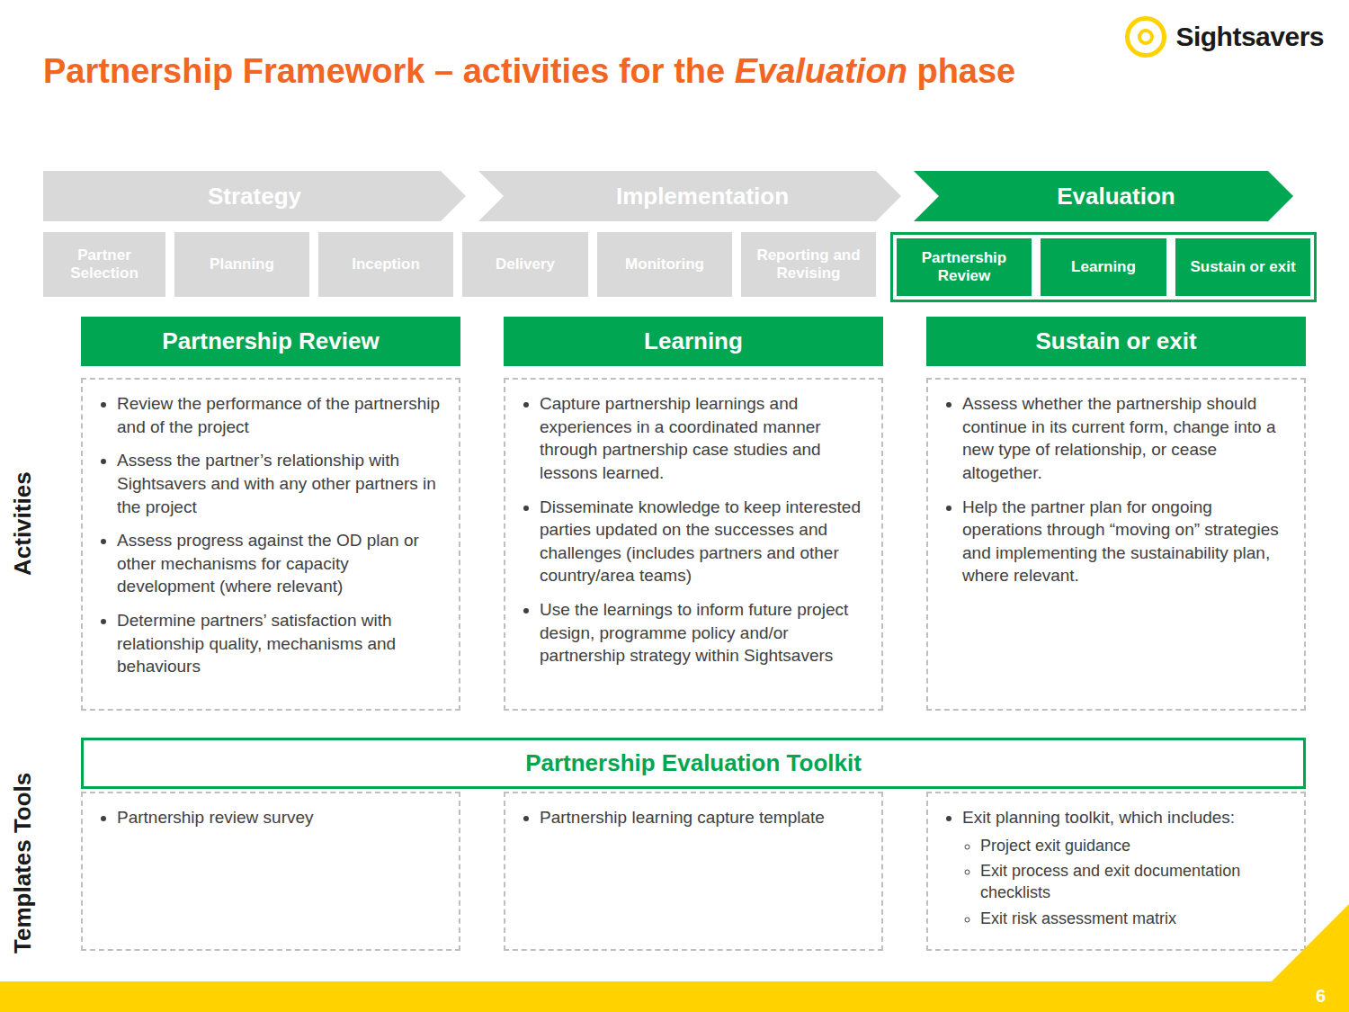Sightsavers
Partnership Framework – activities for the Evaluation phase
Strategy
Implementation
Evaluation
Partner
Selection
Planning
Inception
Delivery
Monitoring
Reporting and Revising
Partnership Review
Learning
Sustain or exit
Partnership Review
Learning
Sustain or exit
Review the performance of the partnership and of the project
Assess the partner’s relationship with Sightsavers and with any other partners in the project
Assess progress against the OD plan or other mechanisms for capacity development (where relevant)
Determine partners’ satisfaction with relationship quality, mechanisms and behaviours
Capture partnership learnings and experiences in a coordinated manner through partnership case studies and lessons learned.
Disseminate knowledge to keep interested parties updated on the successes and challenges (includes partners and other country/area teams)
Use the learnings to inform future project design, programme policy and/or partnership strategy within Sightsavers
Assess whether the partnership should continue in its current form, change into a new type of relationship, or cease altogether.
Help the partner plan for ongoing operations through “moving on” strategies and implementing the sustainability plan, where relevant.
Activities
Templates Tools
Partnership Evaluation Toolkit
Partnership review survey
Partnership learning capture template
Exit planning toolkit, which includes:
Project exit guidance
Exit process and exit documentation checklists
Exit risk assessment matrix
6